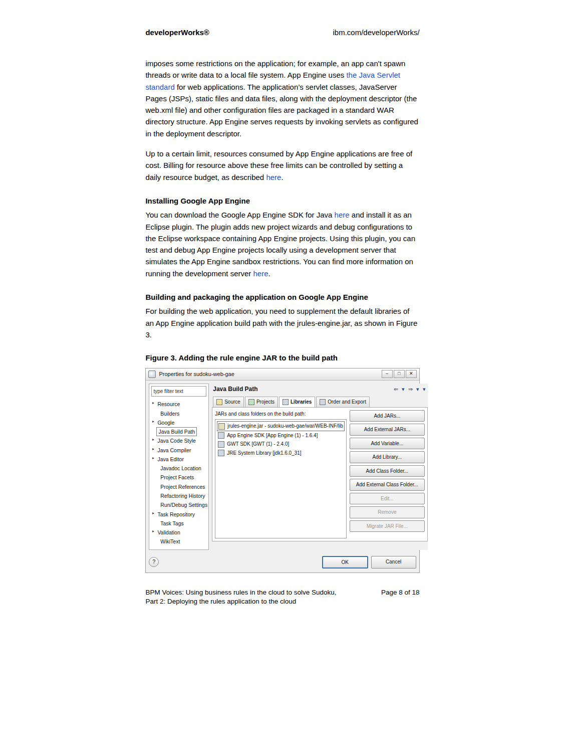developerWorks®
ibm.com/developerWorks/
imposes some restrictions on the application; for example, an app can't spawn threads or write data to a local file system. App Engine uses the Java Servlet standard for web applications. The application’s servlet classes, JavaServer Pages (JSPs), static files and data files, along with the deployment descriptor (the web.xml file) and other configuration files are packaged in a standard WAR directory structure. App Engine serves requests by invoking servlets as configured in the deployment descriptor.
Up to a certain limit, resources consumed by App Engine applications are free of cost. Billing for resource above these free limits can be controlled by setting a daily resource budget, as described here.
Installing Google App Engine
You can download the Google App Engine SDK for Java here and install it as an Eclipse plugin. The plugin adds new project wizards and debug configurations to the Eclipse workspace containing App Engine projects. Using this plugin, you can test and debug App Engine projects locally using a development server that simulates the App Engine sandbox restrictions. You can find more information on running the development server here.
Building and packaging the application on Google App Engine
For building the web application, you need to supplement the default libraries of an App Engine application build path with the jrules-engine.jar, as shown in Figure 3.
Figure 3. Adding the rule engine JAR to the build path
Properties for sudoku-web-gae
–□✕
type filter text
Resource
Builders
Google
Java Build Path
Java Code Style
Java Compiler
Java Editor
Javadoc Location
Project Facets
Project References
Refactoring History
Run/Debug Settings
Task Repository
Task Tags
Validation
WikiText
Java Build Path
⇐ ▾ ⇒ ▾ ▾
Source
Projects
Libraries
Order and Export
JARs and class folders on the build path:
jrules-engine.jar - sudoku-web-gae/war/WEB-INF/lib
App Engine SDK [App Engine (1) - 1.6.4]
GWT SDK [GWT (1) - 2.4.0]
JRE System Library [jdk1.6.0_31]
Add JARs...
Add External JARs...
Add Variable...
Add Library...
Add Class Folder...
Add External Class Folder...
Edit...
Remove
Migrate JAR File...
?
OK
Cancel
BPM Voices: Using business rules in the cloud to solve Sudoku, Part 2: Deploying the rules application to the cloud
Page 8 of 18